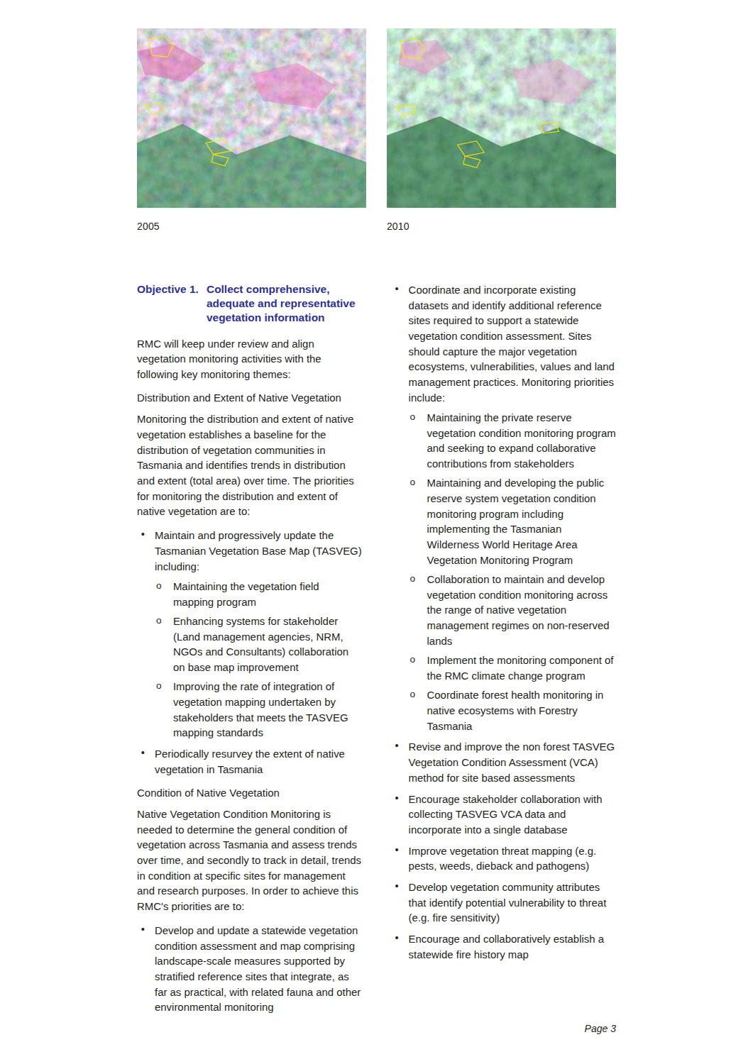2005
2010
Objective 1. Collect comprehensive, adequate and representative vegetation information
RMC will keep under review and align vegetation monitoring activities with the following key monitoring themes:
Distribution and Extent of Native Vegetation
Monitoring the distribution and extent of native vegetation establishes a baseline for the distribution of vegetation communities in Tasmania and identifies trends in distribution and extent (total area) over time. The priorities for monitoring the distribution and extent of native vegetation are to:
Maintain and progressively update the Tasmanian Vegetation Base Map (TASVEG) including:
Maintaining the vegetation field mapping program
Enhancing systems for stakeholder (Land management agencies, NRM, NGOs and Consultants) collaboration on base map improvement
Improving the rate of integration of vegetation mapping undertaken by stakeholders that meets the TASVEG mapping standards
Periodically resurvey the extent of native vegetation in Tasmania
Condition of Native Vegetation
Native Vegetation Condition Monitoring is needed to determine the general condition of vegetation across Tasmania and assess trends over time, and secondly to track in detail, trends in condition at specific sites for management and research purposes. In order to achieve this RMC's priorities are to:
Develop and update a statewide vegetation condition assessment and map comprising landscape-scale measures supported by stratified reference sites that integrate, as far as practical, with related fauna and other environmental monitoring
Coordinate and incorporate existing datasets and identify additional reference sites required to support a statewide vegetation condition assessment. Sites should capture the major vegetation ecosystems, vulnerabilities, values and land management practices. Monitoring priorities include:
Maintaining the private reserve vegetation condition monitoring program and seeking to expand collaborative contributions from stakeholders
Maintaining and developing the public reserve system vegetation condition monitoring program including implementing the Tasmanian Wilderness World Heritage Area Vegetation Monitoring Program
Collaboration to maintain and develop vegetation condition monitoring across the range of native vegetation management regimes on non-reserved lands
Implement the monitoring component of the RMC climate change program
Coordinate forest health monitoring in native ecosystems with Forestry Tasmania
Revise and improve the non forest TASVEG Vegetation Condition Assessment (VCA) method for site based assessments
Encourage stakeholder collaboration with collecting TASVEG VCA data and incorporate into a single database
Improve vegetation threat mapping (e.g. pests, weeds, dieback and pathogens)
Develop vegetation community attributes that identify potential vulnerability to threat (e.g. fire sensitivity)
Encourage and collaboratively establish a statewide fire history map
Page 3